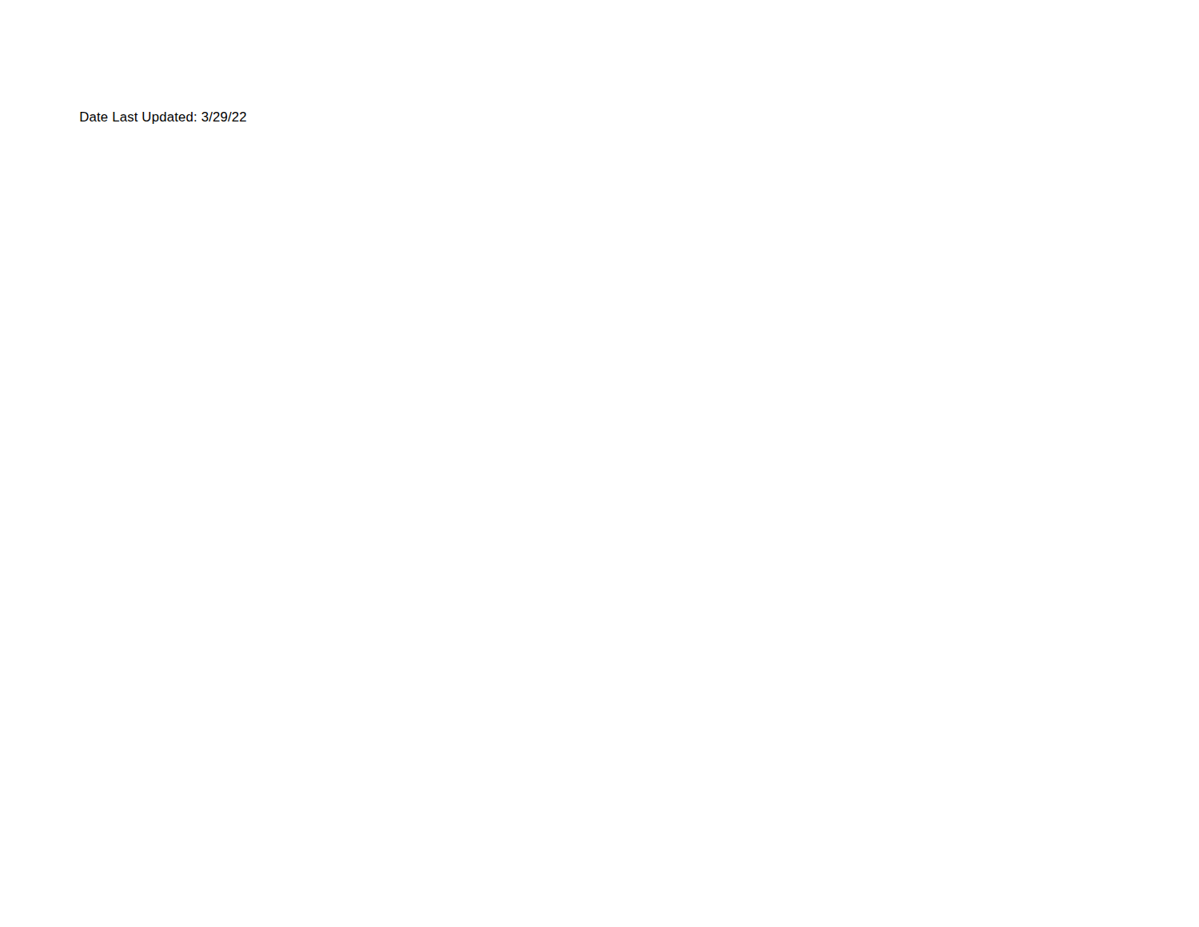Date Last Updated: 3/29/22